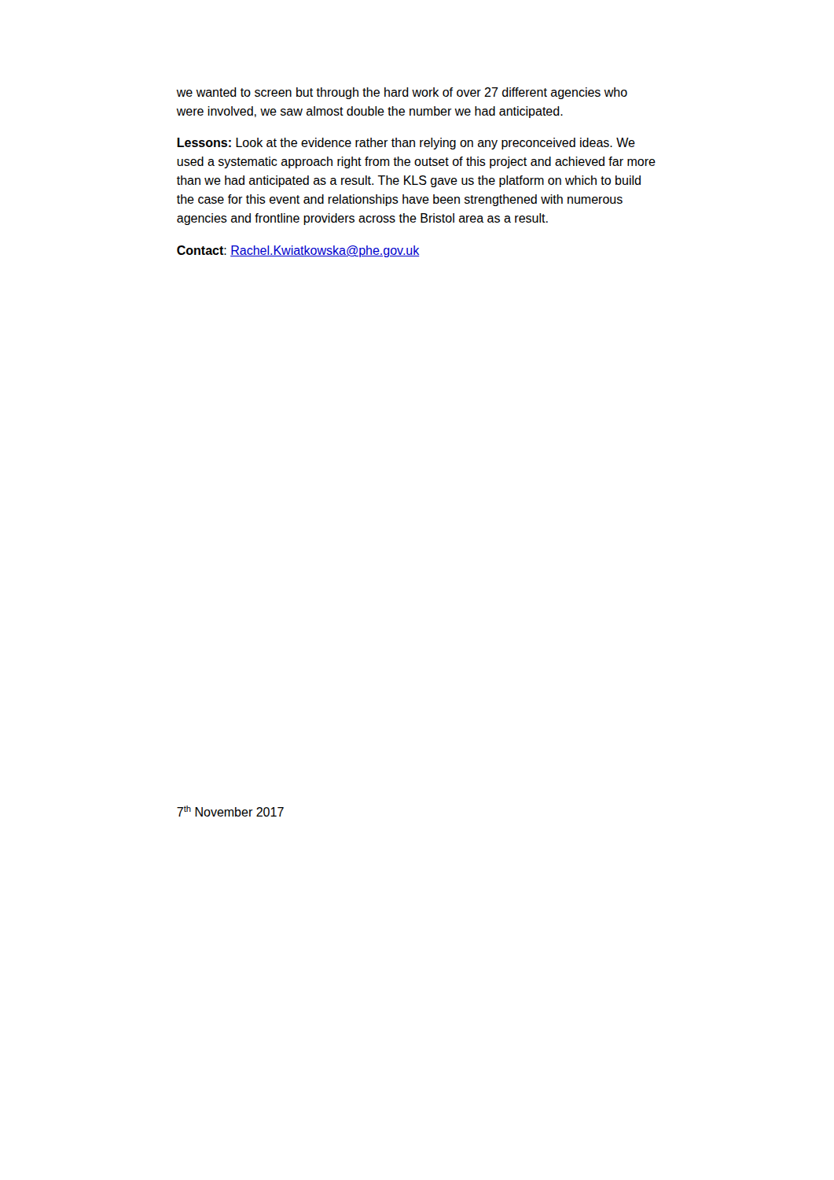we wanted to screen but through the hard work of over 27 different agencies who were involved, we saw almost double the number we had anticipated.
Lessons: Look at the evidence rather than relying on any preconceived ideas. We used a systematic approach right from the outset of this project and achieved far more than we had anticipated as a result. The KLS gave us the platform on which to build the case for this event and relationships have been strengthened with numerous agencies and frontline providers across the Bristol area as a result.
Contact: Rachel.Kwiatkowska@phe.gov.uk
7th November 2017